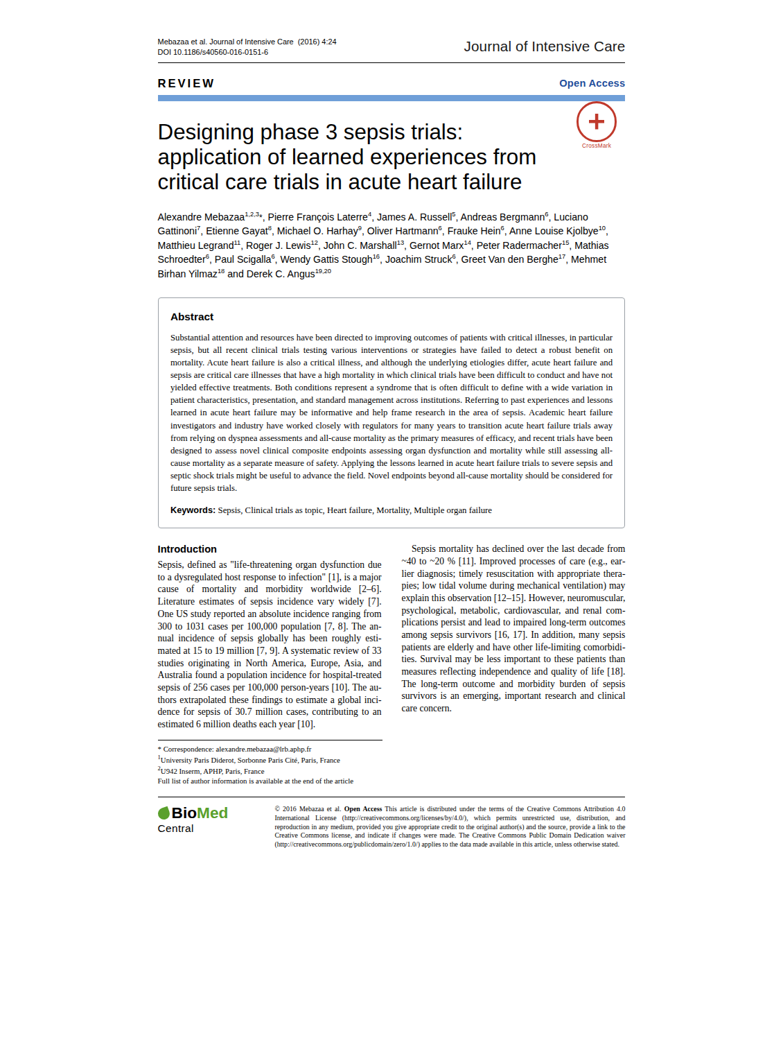Mebazaa et al. Journal of Intensive Care (2016) 4:24
DOI 10.1186/s40560-016-0151-6
Journal of Intensive Care
REVIEW
Open Access
CrossMark
Designing phase 3 sepsis trials: application of learned experiences from critical care trials in acute heart failure
Alexandre Mebazaa1,2,3*, Pierre François Laterre4, James A. Russell5, Andreas Bergmann6, Luciano Gattinoni7, Etienne Gayat8, Michael O. Harhay9, Oliver Hartmann6, Frauke Hein6, Anne Louise Kjolbye10, Matthieu Legrand11, Roger J. Lewis12, John C. Marshall13, Gernot Marx14, Peter Radermacher15, Mathias Schroedter6, Paul Scigalla6, Wendy Gattis Stough16, Joachim Struck6, Greet Van den Berghe17, Mehmet Birhan Yilmaz18 and Derek C. Angus19,20
Abstract
Substantial attention and resources have been directed to improving outcomes of patients with critical illnesses, in particular sepsis, but all recent clinical trials testing various interventions or strategies have failed to detect a robust benefit on mortality. Acute heart failure is also a critical illness, and although the underlying etiologies differ, acute heart failure and sepsis are critical care illnesses that have a high mortality in which clinical trials have been difficult to conduct and have not yielded effective treatments. Both conditions represent a syndrome that is often difficult to define with a wide variation in patient characteristics, presentation, and standard management across institutions. Referring to past experiences and lessons learned in acute heart failure may be informative and help frame research in the area of sepsis. Academic heart failure investigators and industry have worked closely with regulators for many years to transition acute heart failure trials away from relying on dyspnea assessments and all-cause mortality as the primary measures of efficacy, and recent trials have been designed to assess novel clinical composite endpoints assessing organ dysfunction and mortality while still assessing all-cause mortality as a separate measure of safety. Applying the lessons learned in acute heart failure trials to severe sepsis and septic shock trials might be useful to advance the field. Novel endpoints beyond all-cause mortality should be considered for future sepsis trials.
Keywords: Sepsis, Clinical trials as topic, Heart failure, Mortality, Multiple organ failure
Introduction
Sepsis, defined as "life-threatening organ dysfunction due to a dysregulated host response to infection" [1], is a major cause of mortality and morbidity worldwide [2–6]. Literature estimates of sepsis incidence vary widely [7]. One US study reported an absolute incidence ranging from 300 to 1031 cases per 100,000 population [7, 8]. The annual incidence of sepsis globally has been roughly estimated at 15 to 19 million [7, 9]. A systematic review of 33 studies originating in North America, Europe, Asia, and Australia found a population incidence for hospital-treated sepsis of 256 cases per 100,000 person-years [10]. The authors extrapolated these findings to estimate a global incidence for sepsis of 30.7 million cases, contributing to an estimated 6 million deaths each year [10].
Sepsis mortality has declined over the last decade from ~40 to ~20 % [11]. Improved processes of care (e.g., earlier diagnosis; timely resuscitation with appropriate therapies; low tidal volume during mechanical ventilation) may explain this observation [12–15]. However, neuromuscular, psychological, metabolic, cardiovascular, and renal complications persist and lead to impaired long-term outcomes among sepsis survivors [16, 17]. In addition, many sepsis patients are elderly and have other life-limiting comorbidities. Survival may be less important to these patients than measures reflecting independence and quality of life [18]. The long-term outcome and morbidity burden of sepsis survivors is an emerging, important research and clinical care concern.
* Correspondence: alexandre.mebazaa@lrb.aphp.fr
1University Paris Diderot, Sorbonne Paris Cité, Paris, France
2U942 Inserm, APHP, Paris, France
Full list of author information is available at the end of the article
BioMed
Central
© 2016 Mebazaa et al. Open Access This article is distributed under the terms of the Creative Commons Attribution 4.0 International License (http://creativecommons.org/licenses/by/4.0/), which permits unrestricted use, distribution, and reproduction in any medium, provided you give appropriate credit to the original author(s) and the source, provide a link to the Creative Commons license, and indicate if changes were made. The Creative Commons Public Domain Dedication waiver (http://creativecommons.org/publicdomain/zero/1.0/) applies to the data made available in this article, unless otherwise stated.